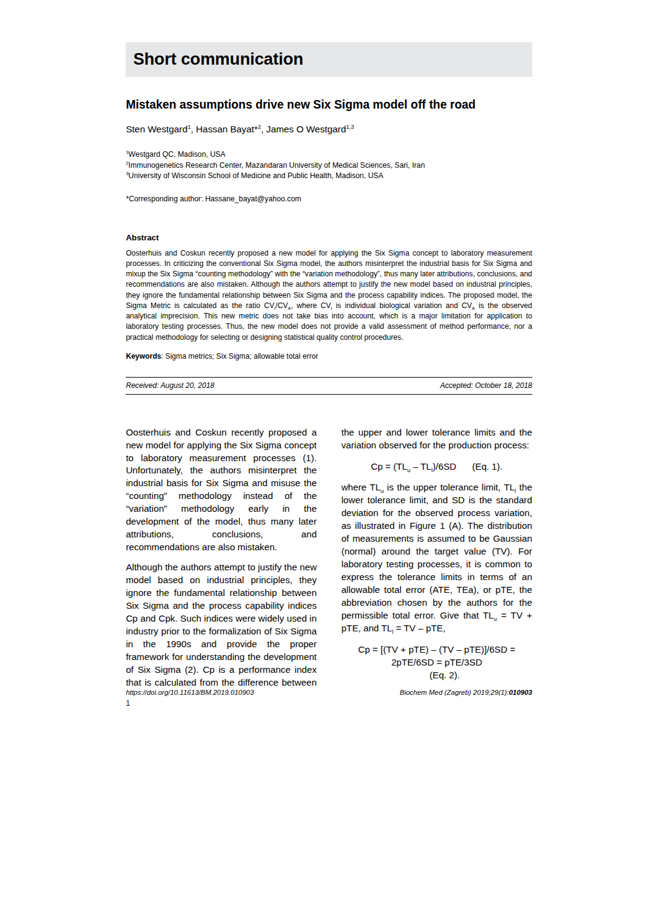Short communication
Mistaken assumptions drive new Six Sigma model off the road
Sten Westgard1, Hassan Bayat*2, James O Westgard1,3
1Westgard QC, Madison, USA
2Immunogenetics Research Center, Mazandaran University of Medical Sciences, Sari, Iran
3University of Wisconsin School of Medicine and Public Health, Madison, USA
*Corresponding author: Hassane_bayat@yahoo.com
Abstract
Oosterhuis and Coskun recently proposed a new model for applying the Six Sigma concept to laboratory measurement processes. In criticizing the conventional Six Sigma model, the authors misinterpret the industrial basis for Six Sigma and mixup the Six Sigma “counting methodology” with the “variation methodology”, thus many later attributions, conclusions, and recommendations are also mistaken. Although the authors attempt to justify the new model based on industrial principles, they ignore the fundamental relationship between Six Sigma and the process capability indices. The proposed model, the Sigma Metric is calculated as the ratio CVI/CVA, where CVI is individual biological variation and CVA is the observed analytical imprecision. This new metric does not take bias into account, which is a major limitation for application to laboratory testing processes. Thus, the new model does not provide a valid assessment of method performance, nor a practical methodology for selecting or designing statistical quality control procedures.
Keywords: Sigma metrics; Six Sigma; allowable total error
Received: August 20, 2018 Accepted: October 18, 2018
Oosterhuis and Coskun recently proposed a new model for applying the Six Sigma concept to laboratory measurement processes (1). Unfortunately, the authors misinterpret the industrial basis for Six Sigma and misuse the “counting” methodology instead of the “variation” methodology early in the development of the model, thus many later attributions, conclusions, and recommendations are also mistaken.
Although the authors attempt to justify the new model based on industrial principles, they ignore the fundamental relationship between Six Sigma and the process capability indices Cp and Cpk. Such indices were widely used in industry prior to the formalization of Six Sigma in the 1990s and provide the proper framework for understanding the development of Six Sigma (2). Cp is a performance index that is calculated from the difference between the upper and lower tolerance limits and the variation observed for the production process:
Cp = (TLu – TLl)/6SD(Eq. 1).
where TLu is the upper tolerance limit, TLl the lower tolerance limit, and SD is the standard deviation for the observed process variation, as illustrated in Figure 1 (A). The distribution of measurements is assumed to be Gaussian (normal) around the target value (TV). For laboratory testing processes, it is common to express the tolerance limits in terms of an allowable total error (ATE, TEa), or pTE, the abbreviation chosen by the authors for the permissible total error. Give that TLu = TV + pTE, and TLl = TV – pTE,
Cp = [(TV + pTE) – (TV – pTE)]/6SD =
2pTE/6SD = pTE/3SD (Eq. 2).
https://doi.org/10.11613/BM.2019.010903 Biochem Med (Zagreb) 2019;29(1):010903
1